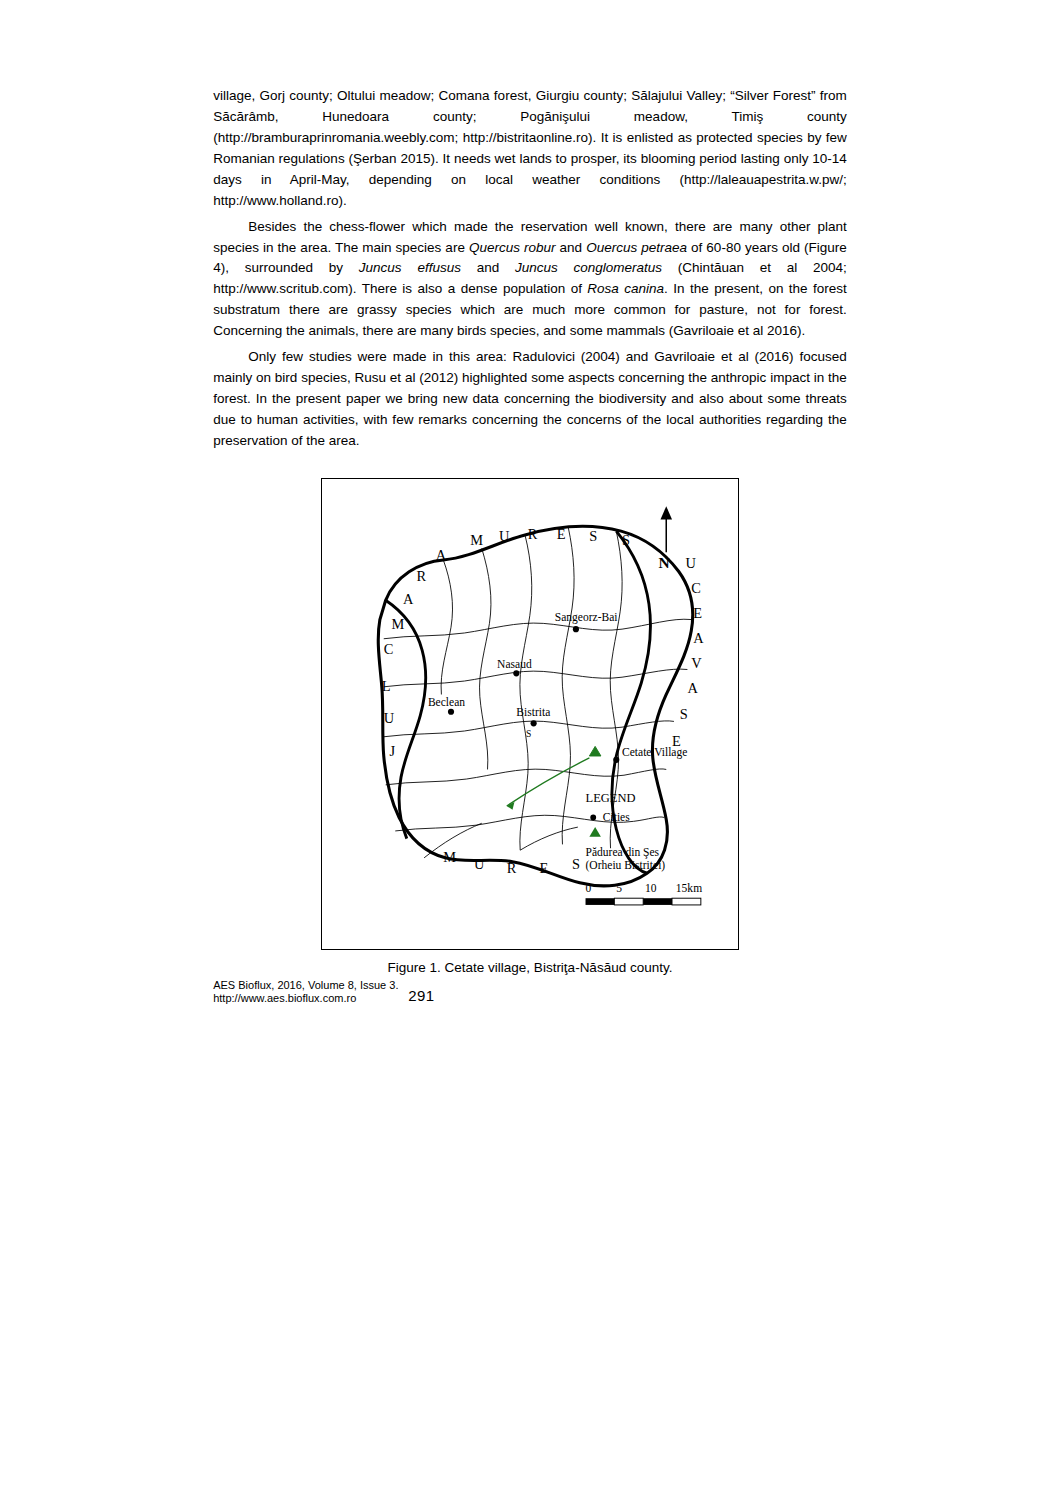village, Gorj county; Oltului meadow; Comana forest, Giurgiu county; Sălajului Valley; “Silver Forest” from Săcărâmb, Hunedoara county; Pogănişului meadow, Timiş county (http://bramburaprinromania.weebly.com; http://bistritaonline.ro). It is enlisted as protected species by few Romanian regulations (Şerban 2015). It needs wet lands to prosper, its blooming period lasting only 10-14 days in April-May, depending on local weather conditions (http://laleauapestrita.w.pw/; http://www.holland.ro).
Besides the chess-flower which made the reservation well known, there are many other plant species in the area. The main species are Quercus robur and Ouercus petraea of 60-80 years old (Figure 4), surrounded by Juncus effusus and Juncus conglomeratus (Chintăuan et al 2004; http://www.scritub.com). There is also a dense population of Rosa canina. In the present, on the forest substratum there are grassy species which are much more common for pasture, not for forest. Concerning the animals, there are many birds species, and some mammals (Gavriloaie et al 2016).
Only few studies were made in this area: Radulovici (2004) and Gavriloaie et al (2016) focused mainly on bird species, Rusu et al (2012) highlighted some aspects concerning the anthropic impact in the forest. In the present paper we bring new data concerning the biodiversity and also about some threats due to human activities, with few remarks concerning the concerns of the local authorities regarding the preservation of the area.
M U R E S S A R A M C U C E A V A S E L U J M U R E S Sangeorz-Bai Nasaud Beclean Bistrita S Cetate Village N LEGEND Cities Pădurea din Şes (Orheiu Bistritei) 0 5 10 15km
Figure 1. Cetate village, Bistriţa-Năsăud county.
AES Bioflux, 2016, Volume 8, Issue 3.
http://www.aes.bioflux.com.ro
291